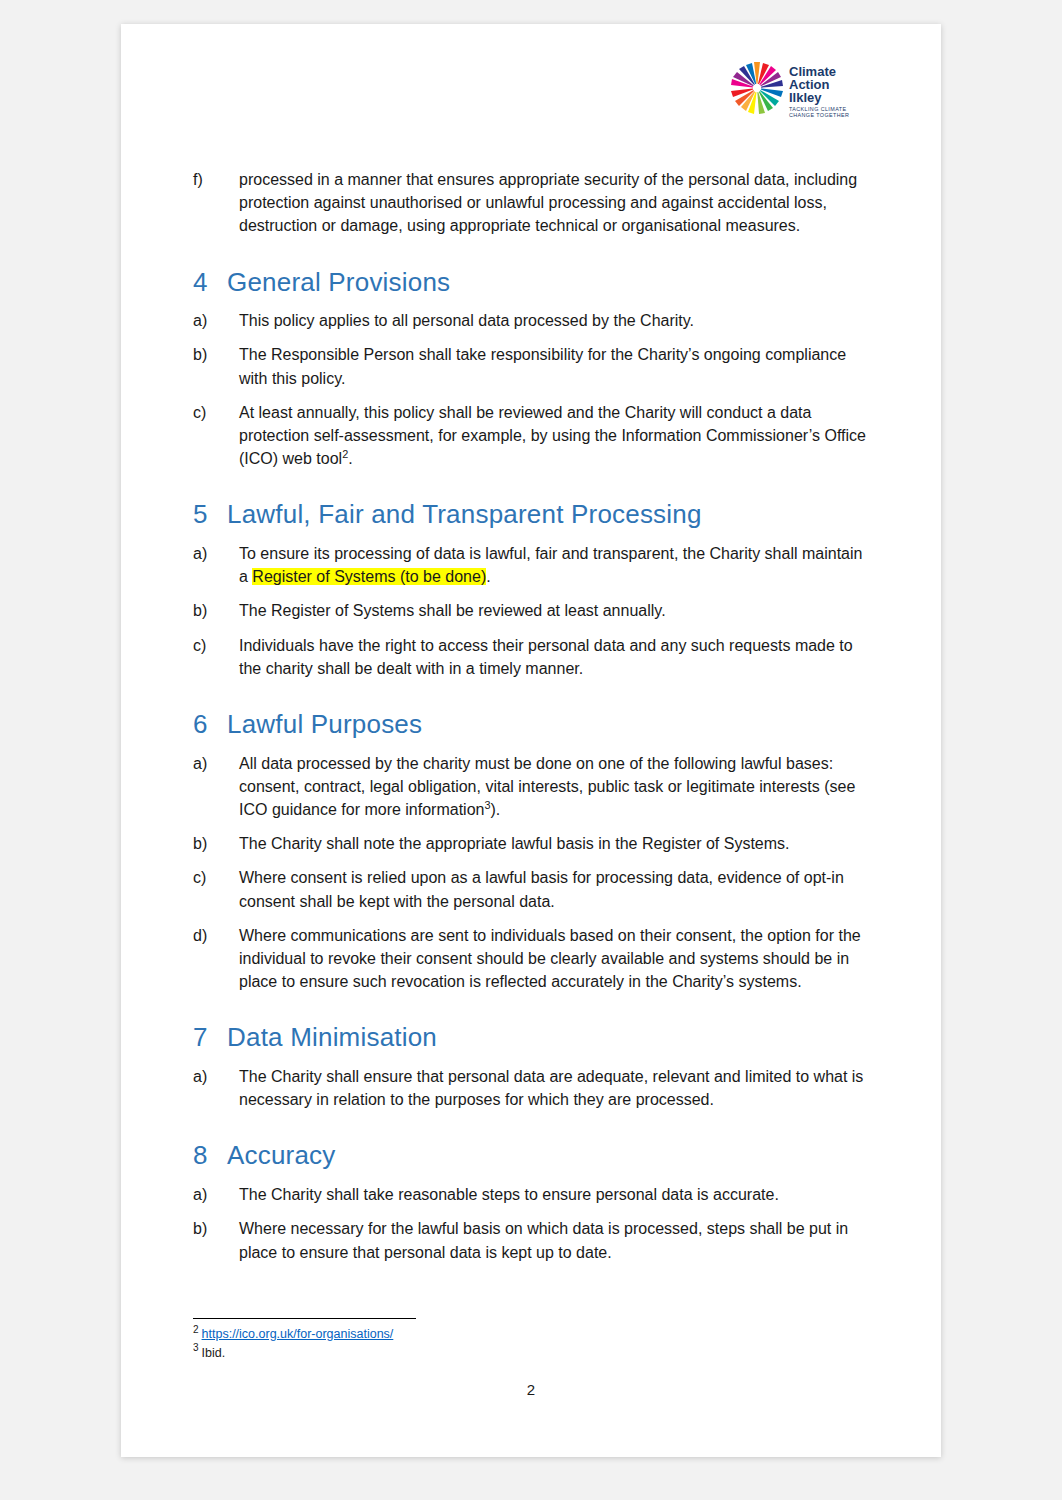Climate Action Ilkley Climate Action Ilkley TACKLING CLIMATE CHANGE TOGETHER
f) processed in a manner that ensures appropriate security of the personal data, including protection against unauthorised or unlawful processing and against accidental loss, destruction or damage, using appropriate technical or organisational measures.
4 General Provisions
a) This policy applies to all personal data processed by the Charity.
b) The Responsible Person shall take responsibility for the Charity’s ongoing compliance with this policy.
c) At least annually, this policy shall be reviewed and the Charity will conduct a data protection self-assessment, for example, by using the Information Commissioner’s Office (ICO) web tool2.
5 Lawful, Fair and Transparent Processing
a) To ensure its processing of data is lawful, fair and transparent, the Charity shall maintain a Register of Systems (to be done).
b) The Register of Systems shall be reviewed at least annually.
c) Individuals have the right to access their personal data and any such requests made to the charity shall be dealt with in a timely manner.
6 Lawful Purposes
a) All data processed by the charity must be done on one of the following lawful bases: consent, contract, legal obligation, vital interests, public task or legitimate interests (see ICO guidance for more information3).
b) The Charity shall note the appropriate lawful basis in the Register of Systems.
c) Where consent is relied upon as a lawful basis for processing data, evidence of opt-in consent shall be kept with the personal data.
d) Where communications are sent to individuals based on their consent, the option for the individual to revoke their consent should be clearly available and systems should be in place to ensure such revocation is reflected accurately in the Charity’s systems.
7 Data Minimisation
a) The Charity shall ensure that personal data are adequate, relevant and limited to what is necessary in relation to the purposes for which they are processed.
8 Accuracy
a) The Charity shall take reasonable steps to ensure personal data is accurate.
b) Where necessary for the lawful basis on which data is processed, steps shall be put in place to ensure that personal data is kept up to date.
2https://ico.org.uk/for-organisations/
3Ibid.
2